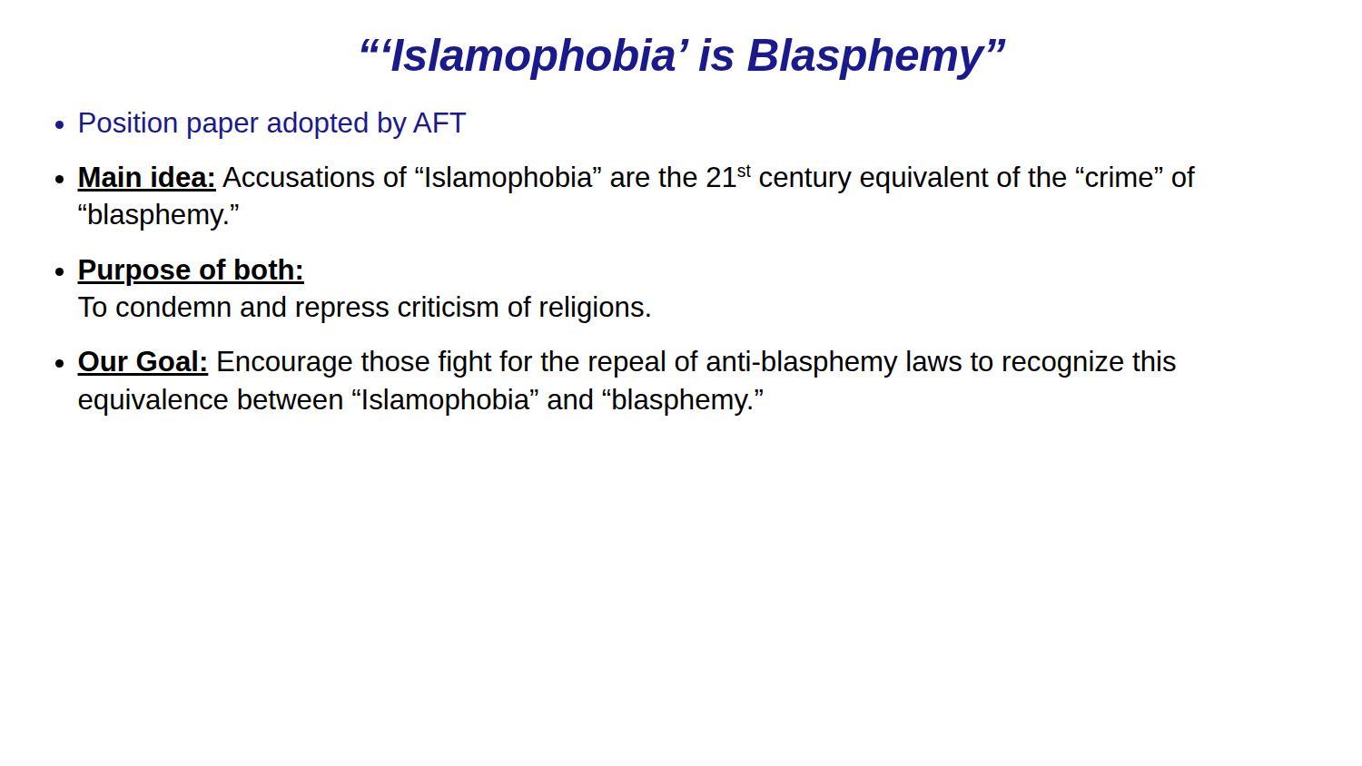“‘Islamophobia’ is Blasphemy”
Position paper adopted by AFT
Main idea: Accusations of “Islamophobia” are the 21st century equivalent of the “crime” of “blasphemy.”
Purpose of both:
To condemn and repress criticism of religions.
Our Goal: Encourage those fight for the repeal of anti-blasphemy laws to recognize this equivalence between “Islamophobia” and “blasphemy.”